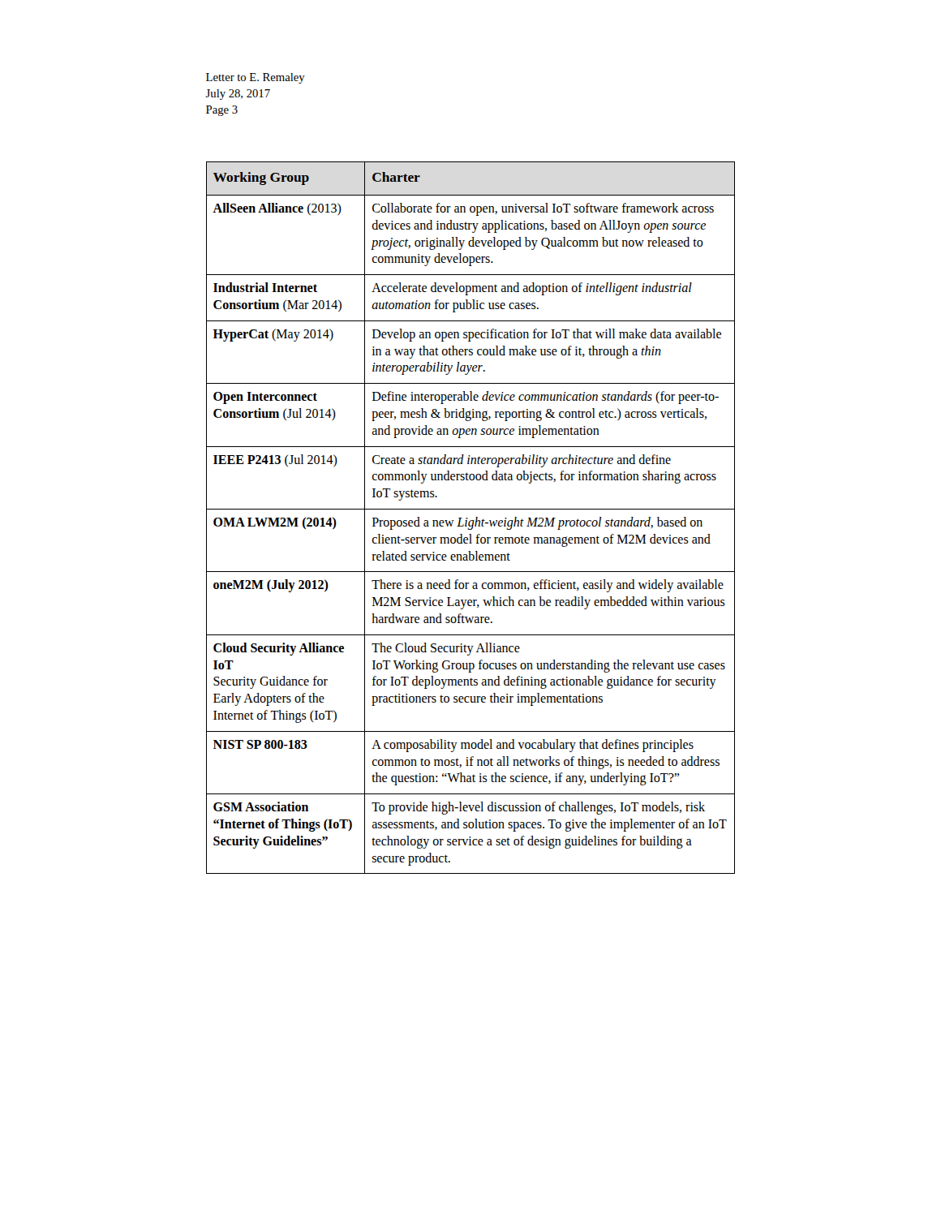Letter to E. Remaley
July 28, 2017
Page 3
| Working Group | Charter |
| --- | --- |
| AllSeen Alliance (2013) | Collaborate for an open, universal IoT software framework across devices and industry applications, based on AllJoyn open source project , originally developed by Qualcomm but now released to community developers. |
| Industrial Internet Consortium (Mar 2014) | Accelerate development and adoption of intelligent industrial automation for public use cases. |
| HyperCat (May 2014) | Develop an open specification for IoT that will make data available in a way that others could make use of it, through a thin interoperability layer . |
| Open Interconnect Consortium (Jul 2014) | Define interoperable device communication standards (for peer-to-peer, mesh & bridging, reporting & control etc.) across verticals, and provide an open source implementation |
| IEEE P2413 (Jul 2014) | Create a standard interoperability architecture and define commonly understood data objects, for information sharing across IoT systems. |
| OMA LWM2M (2014) | Proposed a new Light-weight M2M protocol standard , based on client-server model for remote management of M2M devices and related service enablement |
| oneM2M (July 2012) | There is a need for a common, efficient, easily and widely available M2M Service Layer, which can be readily embedded within various hardware and software. |
| Cloud Security Alliance IoT Security Guidance for Early Adopters of the Internet of Things (IoT) | The Cloud Security Alliance IoT Working Group focuses on understanding the relevant use cases for IoT deployments and defining actionable guidance for security practitioners to secure their implementations |
| NIST SP 800-183 | A composability model and vocabulary that defines principles common to most, if not all networks of things, is needed to address the question: “What is the science, if any, underlying IoT?” |
| GSM Association “Internet of Things (IoT) Security Guidelines” | To provide high-level discussion of challenges, IoT models, risk assessments, and solution spaces. To give the implementer of an IoT technology or service a set of design guidelines for building a secure product. |